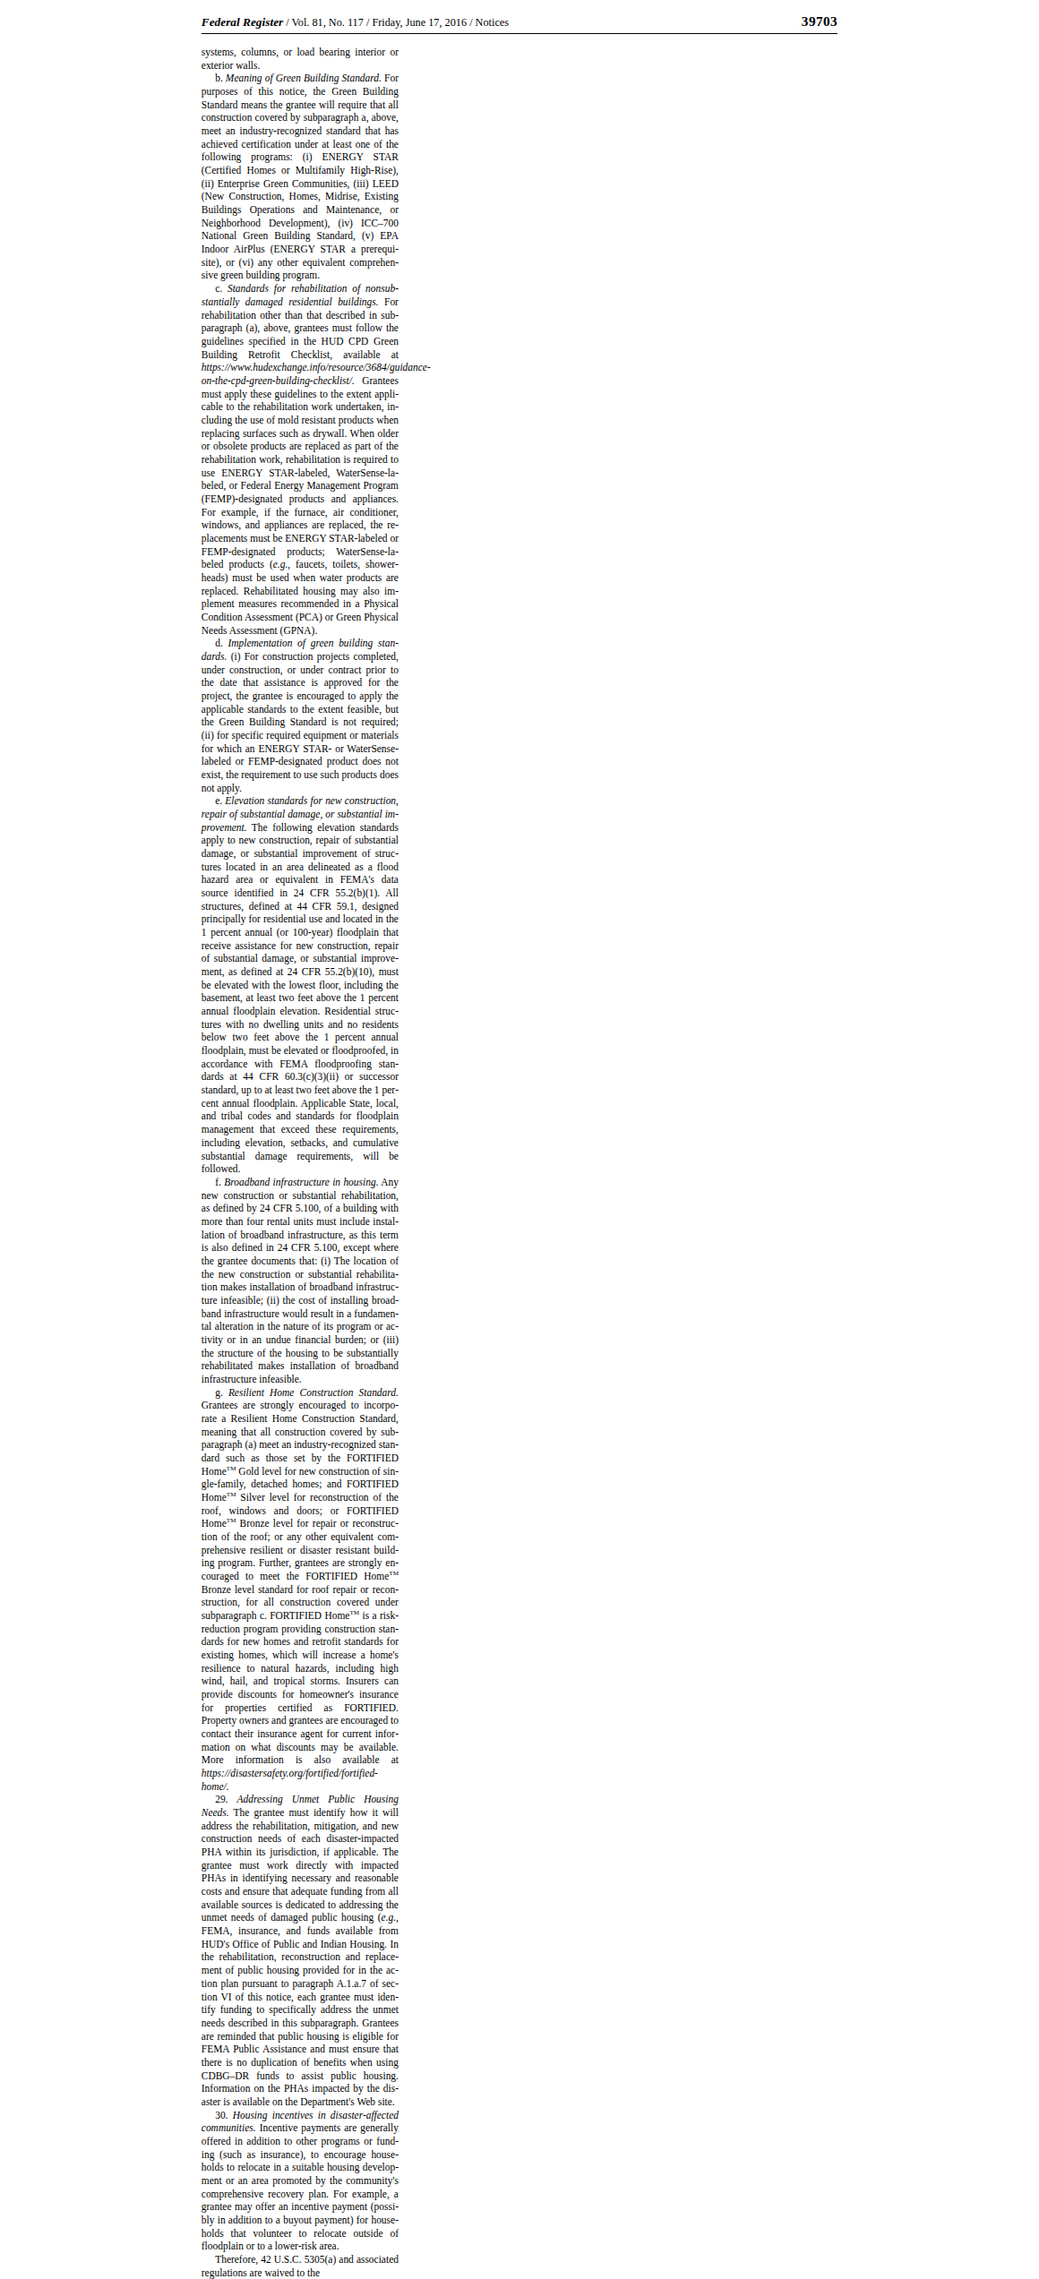Federal Register / Vol. 81, No. 117 / Friday, June 17, 2016 / Notices
39703
systems, columns, or load bearing interior or exterior walls.
b. Meaning of Green Building Standard. For purposes of this notice, the Green Building Standard means the grantee will require that all construction covered by subparagraph a, above, meet an industry-recognized standard that has achieved certification under at least one of the following programs: (i) ENERGY STAR (Certified Homes or Multifamily High-Rise), (ii) Enterprise Green Communities, (iii) LEED (New Construction, Homes, Midrise, Existing Buildings Operations and Maintenance, or Neighborhood Development), (iv) ICC–700 National Green Building Standard, (v) EPA Indoor AirPlus (ENERGY STAR a prerequisite), or (vi) any other equivalent comprehensive green building program.
c. Standards for rehabilitation of nonsubstantially damaged residential buildings. For rehabilitation other than that described in subparagraph (a), above, grantees must follow the guidelines specified in the HUD CPD Green Building Retrofit Checklist, available at https://www.hudexchange.info/resource/3684/guidance-on-the-cpd-green-building-checklist/. Grantees must apply these guidelines to the extent applicable to the rehabilitation work undertaken, including the use of mold resistant products when replacing surfaces such as drywall. When older or obsolete products are replaced as part of the rehabilitation work, rehabilitation is required to use ENERGY STAR-labeled, WaterSense-labeled, or Federal Energy Management Program (FEMP)-designated products and appliances. For example, if the furnace, air conditioner, windows, and appliances are replaced, the replacements must be ENERGY STAR-labeled or FEMP-designated products; WaterSense-labeled products (e.g., faucets, toilets, showerheads) must be used when water products are replaced. Rehabilitated housing may also implement measures recommended in a Physical Condition Assessment (PCA) or Green Physical Needs Assessment (GPNA).
d. Implementation of green building standards. (i) For construction projects completed, under construction, or under contract prior to the date that assistance is approved for the project, the grantee is encouraged to apply the applicable standards to the extent feasible, but the Green Building Standard is not required; (ii) for specific required equipment or materials for which an ENERGY STAR- or WaterSense-labeled or FEMP-designated product does not exist, the requirement to use such products does not apply.
e. Elevation standards for new construction, repair of substantial damage, or substantial improvement. The following elevation standards apply to new construction, repair of substantial damage, or substantial improvement of structures located in an area delineated as a flood hazard area or equivalent in FEMA's data source identified in 24 CFR 55.2(b)(1). All structures, defined at 44 CFR 59.1, designed principally for residential use and located in the 1 percent annual (or 100-year) floodplain that receive assistance for new construction, repair of substantial damage, or substantial improvement, as defined at 24 CFR 55.2(b)(10), must be elevated with the lowest floor, including the basement, at least two feet above the 1 percent annual floodplain elevation. Residential structures with no dwelling units and no residents below two feet above the 1 percent annual floodplain, must be elevated or floodproofed, in accordance with FEMA floodproofing standards at 44 CFR 60.3(c)(3)(ii) or successor standard, up to at least two feet above the 1 percent annual floodplain. Applicable State, local, and tribal codes and standards for floodplain management that exceed these requirements, including elevation, setbacks, and cumulative substantial damage requirements, will be followed.
f. Broadband infrastructure in housing. Any new construction or substantial rehabilitation, as defined by 24 CFR 5.100, of a building with more than four rental units must include installation of broadband infrastructure, as this term is also defined in 24 CFR 5.100, except where the grantee documents that: (i) The location of the new construction or substantial rehabilitation makes installation of broadband infrastructure infeasible; (ii) the cost of installing broadband infrastructure would result in a fundamental alteration in the nature of its program or activity or in an undue financial burden; or (iii) the structure of the housing to be substantially rehabilitated makes installation of broadband infrastructure infeasible.
g. Resilient Home Construction Standard. Grantees are strongly encouraged to incorporate a Resilient Home Construction Standard, meaning that all construction covered by subparagraph (a) meet an industry-recognized standard such as those set by the FORTIFIED HomeTM Gold level for new construction of single-family, detached homes; and FORTIFIED HomeTM Silver level for reconstruction of the roof, windows and doors; or FORTIFIED HomeTM Bronze level for repair or reconstruction of the roof; or any other equivalent comprehensive resilient or disaster resistant building program. Further, grantees are strongly encouraged to meet the FORTIFIED HomeTM Bronze level standard for roof repair or reconstruction, for all construction covered under subparagraph c. FORTIFIED HomeTM is a risk-reduction program providing construction standards for new homes and retrofit standards for existing homes, which will increase a home's resilience to natural hazards, including high wind, hail, and tropical storms. Insurers can provide discounts for homeowner's insurance for properties certified as FORTIFIED. Property owners and grantees are encouraged to contact their insurance agent for current information on what discounts may be available. More information is also available at https://disastersafety.org/fortified/fortified-home/.
29. Addressing Unmet Public Housing Needs. The grantee must identify how it will address the rehabilitation, mitigation, and new construction needs of each disaster-impacted PHA within its jurisdiction, if applicable. The grantee must work directly with impacted PHAs in identifying necessary and reasonable costs and ensure that adequate funding from all available sources is dedicated to addressing the unmet needs of damaged public housing (e.g., FEMA, insurance, and funds available from HUD's Office of Public and Indian Housing. In the rehabilitation, reconstruction and replacement of public housing provided for in the action plan pursuant to paragraph A.1.a.7 of section VI of this notice, each grantee must identify funding to specifically address the unmet needs described in this subparagraph. Grantees are reminded that public housing is eligible for FEMA Public Assistance and must ensure that there is no duplication of benefits when using CDBG–DR funds to assist public housing. Information on the PHAs impacted by the disaster is available on the Department's Web site.
30. Housing incentives in disaster-affected communities. Incentive payments are generally offered in addition to other programs or funding (such as insurance), to encourage households to relocate in a suitable housing development or an area promoted by the community's comprehensive recovery plan. For example, a grantee may offer an incentive payment (possibly in addition to a buyout payment) for households that volunteer to relocate outside of floodplain or to a lower-risk area.
Therefore, 42 U.S.C. 5305(a) and associated regulations are waived to the